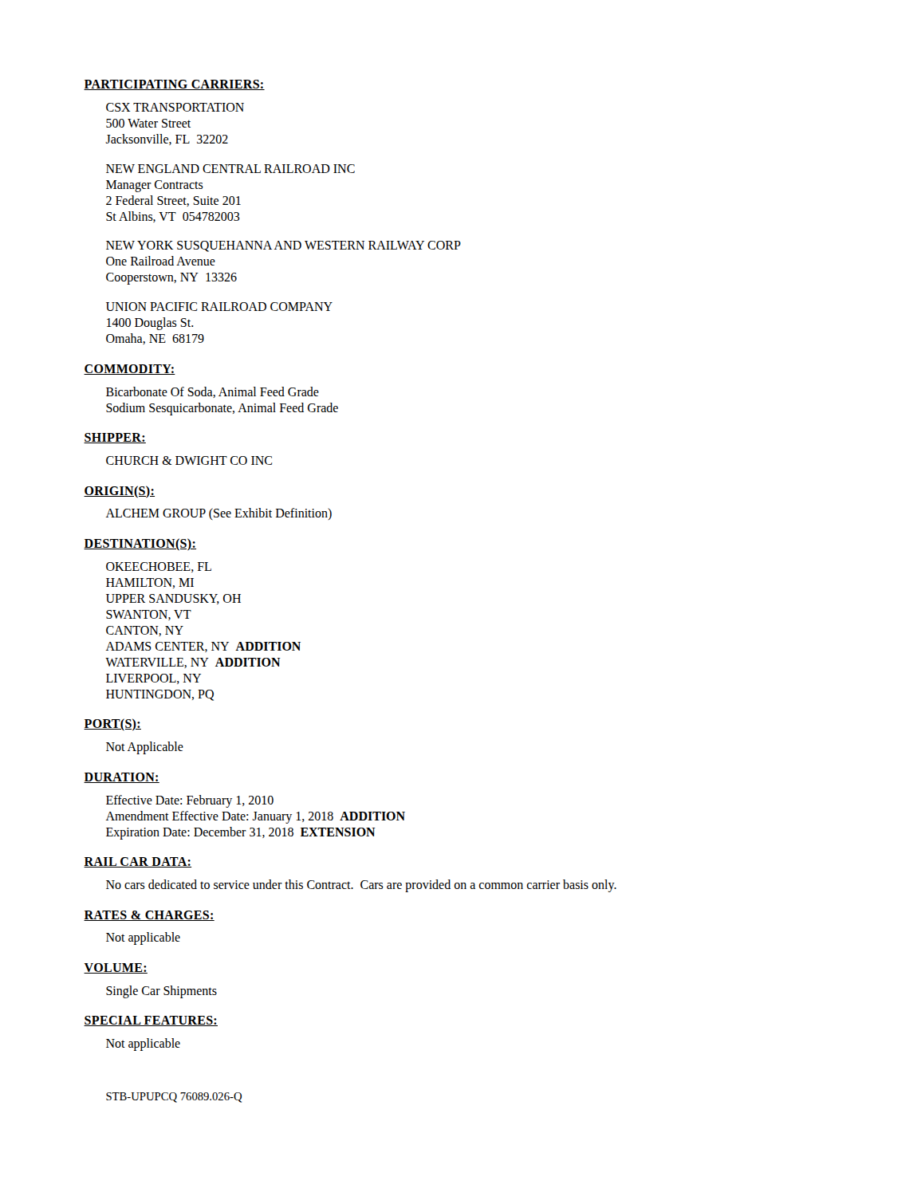PARTICIPATING CARRIERS:
CSX TRANSPORTATION
500 Water Street
Jacksonville, FL 32202
NEW ENGLAND CENTRAL RAILROAD INC
Manager Contracts
2 Federal Street, Suite 201
St Albins, VT 054782003
NEW YORK SUSQUEHANNA AND WESTERN RAILWAY CORP
One Railroad Avenue
Cooperstown, NY 13326
UNION PACIFIC RAILROAD COMPANY
1400 Douglas St.
Omaha, NE 68179
COMMODITY:
Bicarbonate Of Soda, Animal Feed Grade
Sodium Sesquicarbonate, Animal Feed Grade
SHIPPER:
CHURCH & DWIGHT CO INC
ORIGIN(S):
ALCHEM GROUP (See Exhibit Definition)
DESTINATION(S):
OKEECHOBEE, FL
HAMILTON, MI
UPPER SANDUSKY, OH
SWANTON, VT
CANTON, NY
ADAMS CENTER, NY ADDITION
WATERVILLE, NY ADDITION
LIVERPOOL, NY
HUNTINGDON, PQ
PORT(S):
Not Applicable
DURATION:
Effective Date: February 1, 2010
Amendment Effective Date: January 1, 2018 ADDITION
Expiration Date: December 31, 2018 EXTENSION
RAIL CAR DATA:
No cars dedicated to service under this Contract. Cars are provided on a common carrier basis only.
RATES & CHARGES:
Not applicable
VOLUME:
Single Car Shipments
SPECIAL FEATURES:
Not applicable
STB-UPUPCQ 76089.026-Q